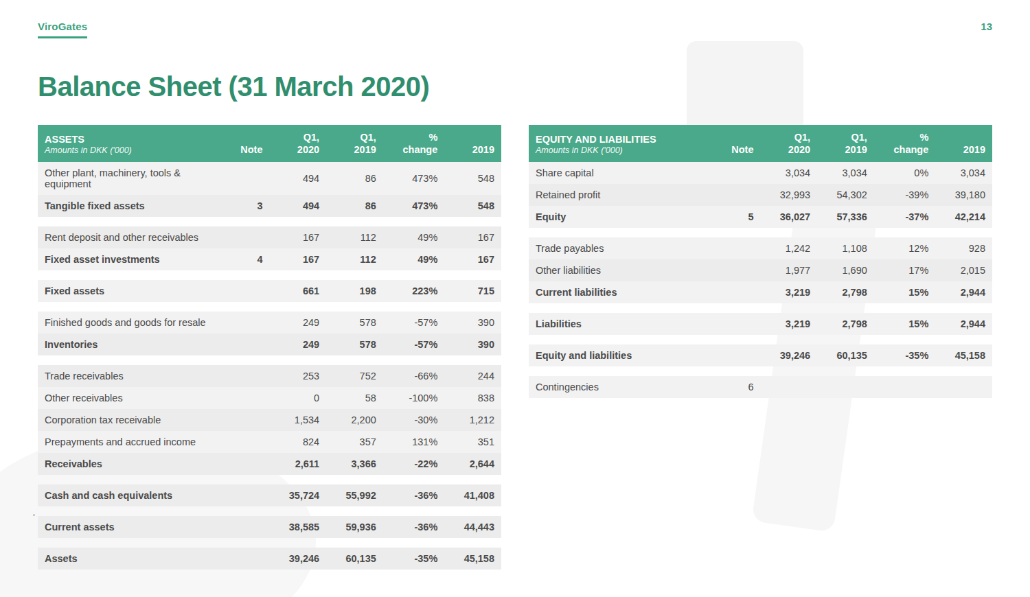ViroGates 13
Balance Sheet (31 March 2020)
| ASSETS Amounts in DKK ('000) | Note | Q1, 2020 | Q1, 2019 | % change | 2019 |
| --- | --- | --- | --- | --- | --- |
| Other plant, machinery, tools & equipment | | 494 | 86 | 473% | 548 |
| Tangible fixed assets | 3 | 494 | 86 | 473% | 548 |
| Rent deposit and other receivables | | 167 | 112 | 49% | 167 |
| Fixed asset investments | 4 | 167 | 112 | 49% | 167 |
| Fixed assets | | 661 | 198 | 223% | 715 |
| Finished goods and goods for resale | | 249 | 578 | -57% | 390 |
| Inventories | | 249 | 578 | -57% | 390 |
| Trade receivables | | 253 | 752 | -66% | 244 |
| Other receivables | | 0 | 58 | -100% | 838 |
| Corporation tax receivable | | 1,534 | 2,200 | -30% | 1,212 |
| Prepayments and accrued income | | 824 | 357 | 131% | 351 |
| Receivables | | 2,611 | 3,366 | -22% | 2,644 |
| Cash and cash equivalents | | 35,724 | 55,992 | -36% | 41,408 |
| Current assets | | 38,585 | 59,936 | -36% | 44,443 |
| Assets | | 39,246 | 60,135 | -35% | 45,158 |
| EQUITY AND LIABILITIES Amounts in DKK ('000) | Note | Q1, 2020 | Q1, 2019 | % change | 2019 |
| --- | --- | --- | --- | --- | --- |
| Share capital | | 3,034 | 3,034 | 0% | 3,034 |
| Retained profit | | 32,993 | 54,302 | -39% | 39,180 |
| Equity | 5 | 36,027 | 57,336 | -37% | 42,214 |
| Trade payables | | 1,242 | 1,108 | 12% | 928 |
| Other liabilities | | 1,977 | 1,690 | 17% | 2,015 |
| Current liabilities | | 3,219 | 2,798 | 15% | 2,944 |
| Liabilities | | 3,219 | 2,798 | 15% | 2,944 |
| Equity and liabilities | | 39,246 | 60,135 | -35% | 45,158 |
| Contingencies | 6 | | | | |